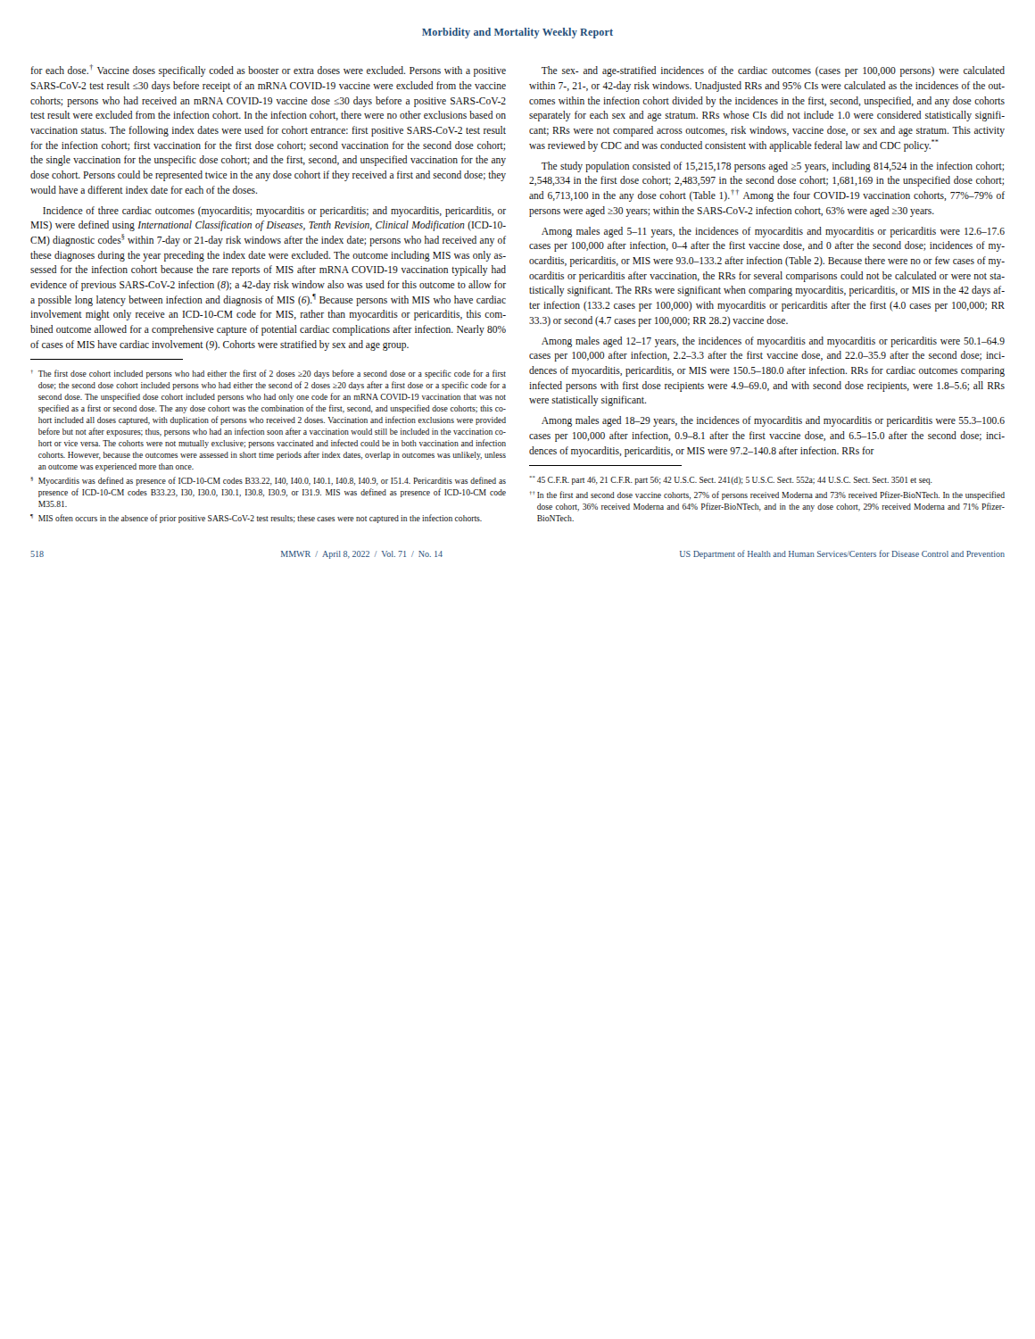Morbidity and Mortality Weekly Report
for each dose.† Vaccine doses specifically coded as booster or extra doses were excluded. Persons with a positive SARS-CoV-2 test result ≤30 days before receipt of an mRNA COVID-19 vaccine were excluded from the vaccine cohorts; persons who had received an mRNA COVID-19 vaccine dose ≤30 days before a positive SARS-CoV-2 test result were excluded from the infection cohort. In the infection cohort, there were no other exclusions based on vaccination status. The following index dates were used for cohort entrance: first positive SARS-CoV-2 test result for the infection cohort; first vaccination for the first dose cohort; second vaccination for the second dose cohort; the single vaccination for the unspecific dose cohort; and the first, second, and unspecified vaccination for the any dose cohort. Persons could be represented twice in the any dose cohort if they received a first and second dose; they would have a different index date for each of the doses.
Incidence of three cardiac outcomes (myocarditis; myocarditis or pericarditis; and myocarditis, pericarditis, or MIS) were defined using International Classification of Diseases, Tenth Revision, Clinical Modification (ICD-10-CM) diagnostic codes§ within 7-day or 21-day risk windows after the index date; persons who had received any of these diagnoses during the year preceding the index date were excluded. The outcome including MIS was only assessed for the infection cohort because the rare reports of MIS after mRNA COVID-19 vaccination typically had evidence of previous SARS-CoV-2 infection (8); a 42-day risk window also was used for this outcome to allow for a possible long latency between infection and diagnosis of MIS (6).¶ Because persons with MIS who have cardiac involvement might only receive an ICD-10-CM code for MIS, rather than myocarditis or pericarditis, this combined outcome allowed for a comprehensive capture of potential cardiac complications after infection. Nearly 80% of cases of MIS have cardiac involvement (9). Cohorts were stratified by sex and age group.
† The first dose cohort included persons who had either the first of 2 doses ≥20 days before a second dose or a specific code for a first dose; the second dose cohort included persons who had either the second of 2 doses ≥20 days after a first dose or a specific code for a second dose. The unspecified dose cohort included persons who had only one code for an mRNA COVID-19 vaccination that was not specified as a first or second dose. The any dose cohort was the combination of the first, second, and unspecified dose cohorts; this cohort included all doses captured, with duplication of persons who received 2 doses. Vaccination and infection exclusions were provided before but not after exposures; thus, persons who had an infection soon after a vaccination would still be included in the vaccination cohort or vice versa. The cohorts were not mutually exclusive; persons vaccinated and infected could be in both vaccination and infection cohorts. However, because the outcomes were assessed in short time periods after index dates, overlap in outcomes was unlikely, unless an outcome was experienced more than once.
§ Myocarditis was defined as presence of ICD-10-CM codes B33.22, I40, I40.0, I40.1, I40.8, I40.9, or I51.4. Pericarditis was defined as presence of ICD-10-CM codes B33.23, I30, I30.0, I30.1, I30.8, I30.9, or I31.9. MIS was defined as presence of ICD-10-CM code M35.81.
¶ MIS often occurs in the absence of prior positive SARS-CoV-2 test results; these cases were not captured in the infection cohorts.
The sex- and age-stratified incidences of the cardiac outcomes (cases per 100,000 persons) were calculated within 7-, 21-, or 42-day risk windows. Unadjusted RRs and 95% CIs were calculated as the incidences of the outcomes within the infection cohort divided by the incidences in the first, second, unspecified, and any dose cohorts separately for each sex and age stratum. RRs whose CIs did not include 1.0 were considered statistically significant; RRs were not compared across outcomes, risk windows, vaccine dose, or sex and age stratum. This activity was reviewed by CDC and was conducted consistent with applicable federal law and CDC policy.**
The study population consisted of 15,215,178 persons aged ≥5 years, including 814,524 in the infection cohort; 2,548,334 in the first dose cohort; 2,483,597 in the second dose cohort; 1,681,169 in the unspecified dose cohort; and 6,713,100 in the any dose cohort (Table 1).†† Among the four COVID-19 vaccination cohorts, 77%–79% of persons were aged ≥30 years; within the SARS-CoV-2 infection cohort, 63% were aged ≥30 years.
Among males aged 5–11 years, the incidences of myocarditis and myocarditis or pericarditis were 12.6–17.6 cases per 100,000 after infection, 0–4 after the first vaccine dose, and 0 after the second dose; incidences of myocarditis, pericarditis, or MIS were 93.0–133.2 after infection (Table 2). Because there were no or few cases of myocarditis or pericarditis after vaccination, the RRs for several comparisons could not be calculated or were not statistically significant. The RRs were significant when comparing myocarditis, pericarditis, or MIS in the 42 days after infection (133.2 cases per 100,000) with myocarditis or pericarditis after the first (4.0 cases per 100,000; RR 33.3) or second (4.7 cases per 100,000; RR 28.2) vaccine dose.
Among males aged 12–17 years, the incidences of myocarditis and myocarditis or pericarditis were 50.1–64.9 cases per 100,000 after infection, 2.2–3.3 after the first vaccine dose, and 22.0–35.9 after the second dose; incidences of myocarditis, pericarditis, or MIS were 150.5–180.0 after infection. RRs for cardiac outcomes comparing infected persons with first dose recipients were 4.9–69.0, and with second dose recipients, were 1.8–5.6; all RRs were statistically significant.
Among males aged 18–29 years, the incidences of myocarditis and myocarditis or pericarditis were 55.3–100.6 cases per 100,000 after infection, 0.9–8.1 after the first vaccine dose, and 6.5–15.0 after the second dose; incidences of myocarditis, pericarditis, or MIS were 97.2–140.8 after infection. RRs for
** 45 C.F.R. part 46, 21 C.F.R. part 56; 42 U.S.C. Sect. 241(d); 5 U.S.C. Sect. 552a; 44 U.S.C. Sect. Sect. 3501 et seq.
†† In the first and second dose vaccine cohorts, 27% of persons received Moderna and 73% received Pfizer-BioNTech. In the unspecified dose cohort, 36% received Moderna and 64% Pfizer-BioNTech, and in the any dose cohort, 29% received Moderna and 71% Pfizer-BioNTech.
518
MMWR / April 8, 2022 / Vol. 71 / No. 14
US Department of Health and Human Services/Centers for Disease Control and Prevention